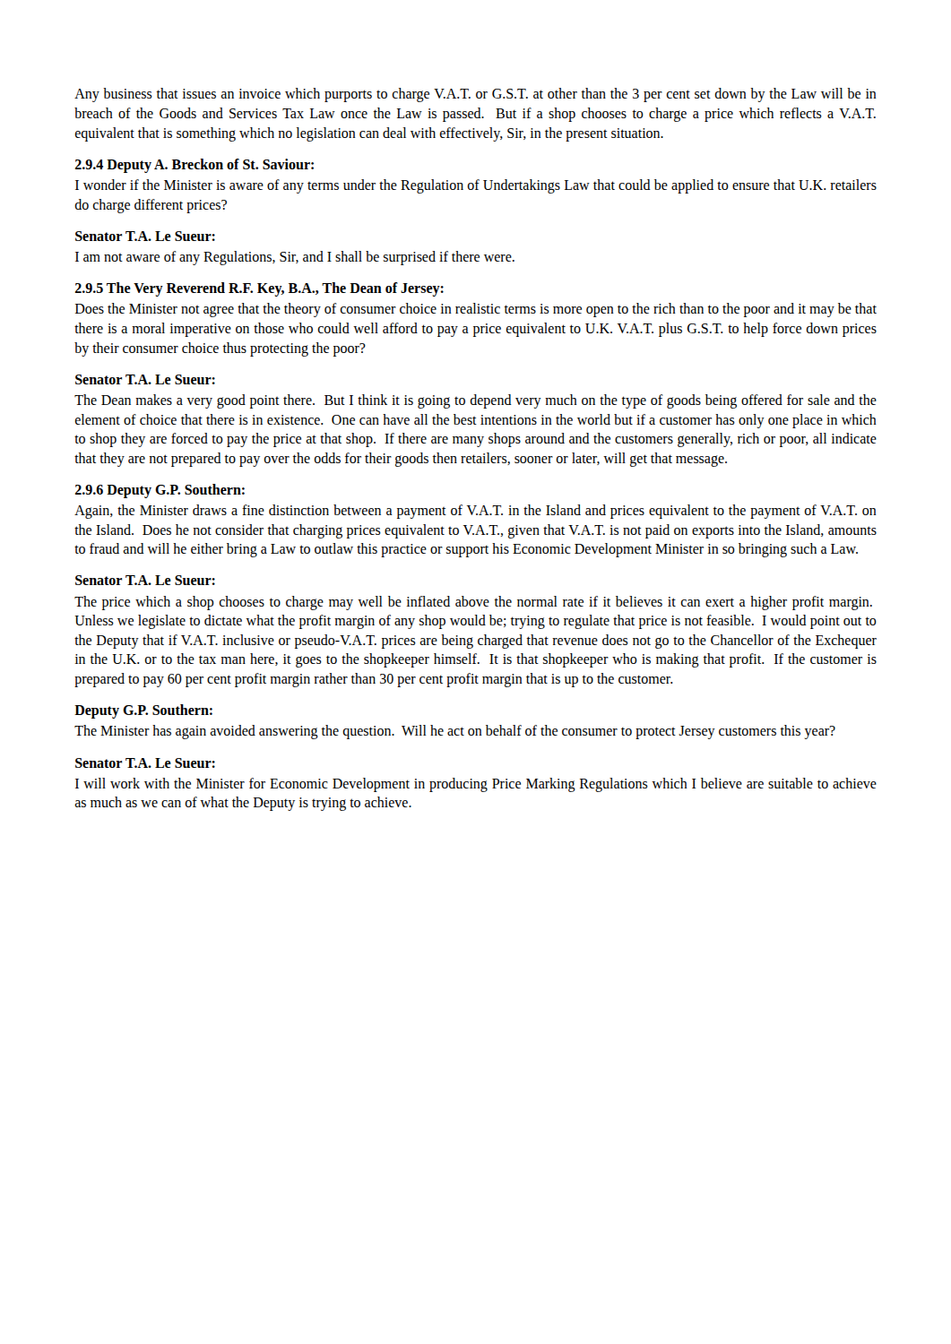Any business that issues an invoice which purports to charge V.A.T. or G.S.T. at other than the 3 per cent set down by the Law will be in breach of the Goods and Services Tax Law once the Law is passed. But if a shop chooses to charge a price which reflects a V.A.T. equivalent that is something which no legislation can deal with effectively, Sir, in the present situation.
2.9.4 Deputy A. Breckon of St. Saviour:
I wonder if the Minister is aware of any terms under the Regulation of Undertakings Law that could be applied to ensure that U.K. retailers do charge different prices?
Senator T.A. Le Sueur:
I am not aware of any Regulations, Sir, and I shall be surprised if there were.
2.9.5 The Very Reverend R.F. Key, B.A., The Dean of Jersey:
Does the Minister not agree that the theory of consumer choice in realistic terms is more open to the rich than to the poor and it may be that there is a moral imperative on those who could well afford to pay a price equivalent to U.K. V.A.T. plus G.S.T. to help force down prices by their consumer choice thus protecting the poor?
Senator T.A. Le Sueur:
The Dean makes a very good point there. But I think it is going to depend very much on the type of goods being offered for sale and the element of choice that there is in existence. One can have all the best intentions in the world but if a customer has only one place in which to shop they are forced to pay the price at that shop. If there are many shops around and the customers generally, rich or poor, all indicate that they are not prepared to pay over the odds for their goods then retailers, sooner or later, will get that message.
2.9.6 Deputy G.P. Southern:
Again, the Minister draws a fine distinction between a payment of V.A.T. in the Island and prices equivalent to the payment of V.A.T. on the Island. Does he not consider that charging prices equivalent to V.A.T., given that V.A.T. is not paid on exports into the Island, amounts to fraud and will he either bring a Law to outlaw this practice or support his Economic Development Minister in so bringing such a Law.
Senator T.A. Le Sueur:
The price which a shop chooses to charge may well be inflated above the normal rate if it believes it can exert a higher profit margin. Unless we legislate to dictate what the profit margin of any shop would be; trying to regulate that price is not feasible. I would point out to the Deputy that if V.A.T. inclusive or pseudo-V.A.T. prices are being charged that revenue does not go to the Chancellor of the Exchequer in the U.K. or to the tax man here, it goes to the shopkeeper himself. It is that shopkeeper who is making that profit. If the customer is prepared to pay 60 per cent profit margin rather than 30 per cent profit margin that is up to the customer.
Deputy G.P. Southern:
The Minister has again avoided answering the question. Will he act on behalf of the consumer to protect Jersey customers this year?
Senator T.A. Le Sueur:
I will work with the Minister for Economic Development in producing Price Marking Regulations which I believe are suitable to achieve as much as we can of what the Deputy is trying to achieve.